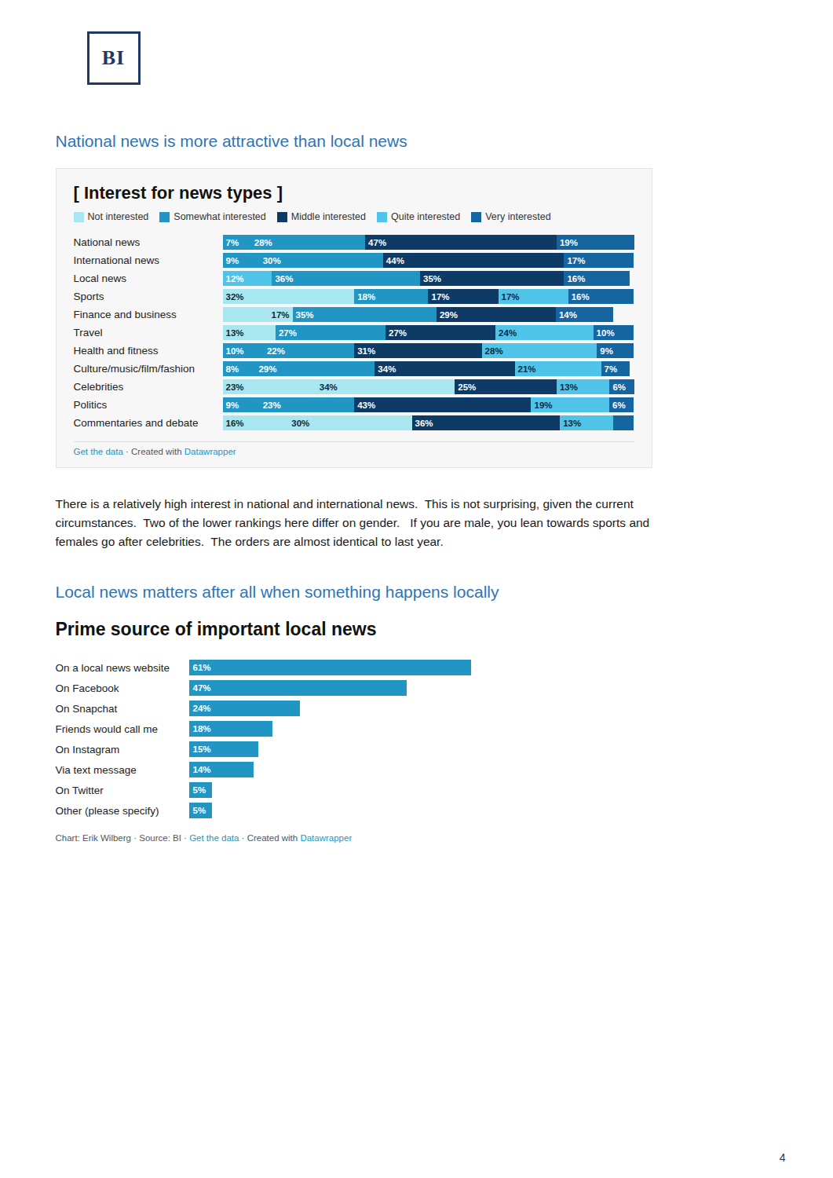BI
National news is more attractive than local news
[ Interest for news types ]
Not interested
Somewhat interested
Middle interested
Quite interested
Very interested
| National news | 7% 28% 47% 19% |
| International news | 9% 30% 44% 17% |
| Local news | 12% 36% 35% 16% |
| Sports | 32% 18% 17% 17% 16% |
| Finance and business | 17% 35% 29% 14% |
| Travel | 13% 27% 27% 24% 10% |
| Health and fitness | 10% 22% 31% 28% 9% |
| Culture/music/film/fashion | 8% 29% 34% 21% 7% |
| Celebrities | 23% 34% 25% 13% 6% |
| Politics | 9% 23% 43% 19% 6% |
| Commentaries and debate | 16% 30% 36% 13% |
Get the data · Created with Datawrapper
There is a relatively high interest in national and international news. This is not surprising, given the current circumstances. Two of the lower rankings here differ on gender. If you are male, you lean towards sports and females go after celebrities. The orders are almost identical to last year.
Local news matters after all when something happens locally
Prime source of important local news
| On a local news website | 61% |
| On Facebook | 47% |
| On Snapchat | 24% |
| Friends would call me | 18% |
| On Instagram | 15% |
| Via text message | 14% |
| On Twitter | 5% |
| Other (please specify) | 5% |
Chart: Erik Wilberg · Source: BI · Get the data · Created with Datawrapper
4